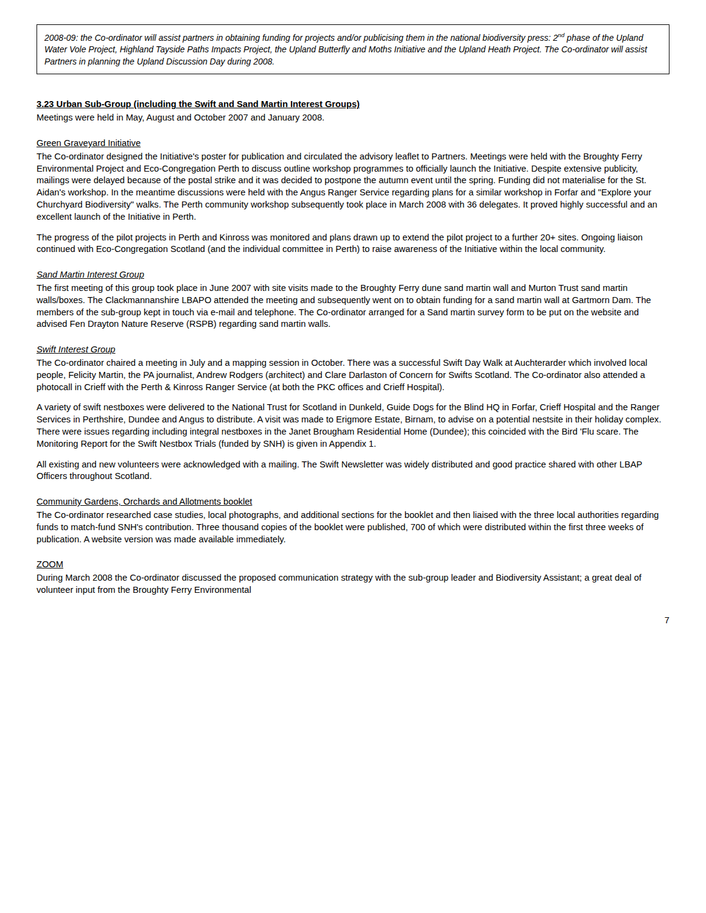2008-09: the Co-ordinator will assist partners in obtaining funding for projects and/or publicising them in the national biodiversity press: 2nd phase of the Upland Water Vole Project, Highland Tayside Paths Impacts Project, the Upland Butterfly and Moths Initiative and the Upland Heath Project. The Co-ordinator will assist Partners in planning the Upland Discussion Day during 2008.
3.23 Urban Sub-Group (including the Swift and Sand Martin Interest Groups)
Meetings were held in May, August and October 2007 and January 2008.
Green Graveyard Initiative
The Co-ordinator designed the Initiative's poster for publication and circulated the advisory leaflet to Partners. Meetings were held with the Broughty Ferry Environmental Project and Eco-Congregation Perth to discuss outline workshop programmes to officially launch the Initiative. Despite extensive publicity, mailings were delayed because of the postal strike and it was decided to postpone the autumn event until the spring. Funding did not materialise for the St. Aidan's workshop. In the meantime discussions were held with the Angus Ranger Service regarding plans for a similar workshop in Forfar and "Explore your Churchyard Biodiversity" walks. The Perth community workshop subsequently took place in March 2008 with 36 delegates. It proved highly successful and an excellent launch of the Initiative in Perth.
The progress of the pilot projects in Perth and Kinross was monitored and plans drawn up to extend the pilot project to a further 20+ sites. Ongoing liaison continued with Eco-Congregation Scotland (and the individual committee in Perth) to raise awareness of the Initiative within the local community.
Sand Martin Interest Group
The first meeting of this group took place in June 2007 with site visits made to the Broughty Ferry dune sand martin wall and Murton Trust sand martin walls/boxes. The Clackmannanshire LBAPO attended the meeting and subsequently went on to obtain funding for a sand martin wall at Gartmorn Dam. The members of the sub-group kept in touch via e-mail and telephone. The Co-ordinator arranged for a Sand martin survey form to be put on the website and advised Fen Drayton Nature Reserve (RSPB) regarding sand martin walls.
Swift Interest Group
The Co-ordinator chaired a meeting in July and a mapping session in October. There was a successful Swift Day Walk at Auchterarder which involved local people, Felicity Martin, the PA journalist, Andrew Rodgers (architect) and Clare Darlaston of Concern for Swifts Scotland. The Co-ordinator also attended a photocall in Crieff with the Perth & Kinross Ranger Service (at both the PKC offices and Crieff Hospital).
A variety of swift nestboxes were delivered to the National Trust for Scotland in Dunkeld, Guide Dogs for the Blind HQ in Forfar, Crieff Hospital and the Ranger Services in Perthshire, Dundee and Angus to distribute. A visit was made to Erigmore Estate, Birnam, to advise on a potential nestsite in their holiday complex. There were issues regarding including integral nestboxes in the Janet Brougham Residential Home (Dundee); this coincided with the Bird 'Flu scare. The Monitoring Report for the Swift Nestbox Trials (funded by SNH) is given in Appendix 1.
All existing and new volunteers were acknowledged with a mailing. The Swift Newsletter was widely distributed and good practice shared with other LBAP Officers throughout Scotland.
Community Gardens, Orchards and Allotments booklet
The Co-ordinator researched case studies, local photographs, and additional sections for the booklet and then liaised with the three local authorities regarding funds to match-fund SNH's contribution. Three thousand copies of the booklet were published, 700 of which were distributed within the first three weeks of publication. A website version was made available immediately.
ZOOM
During March 2008 the Co-ordinator discussed the proposed communication strategy with the sub-group leader and Biodiversity Assistant; a great deal of volunteer input from the Broughty Ferry Environmental
7